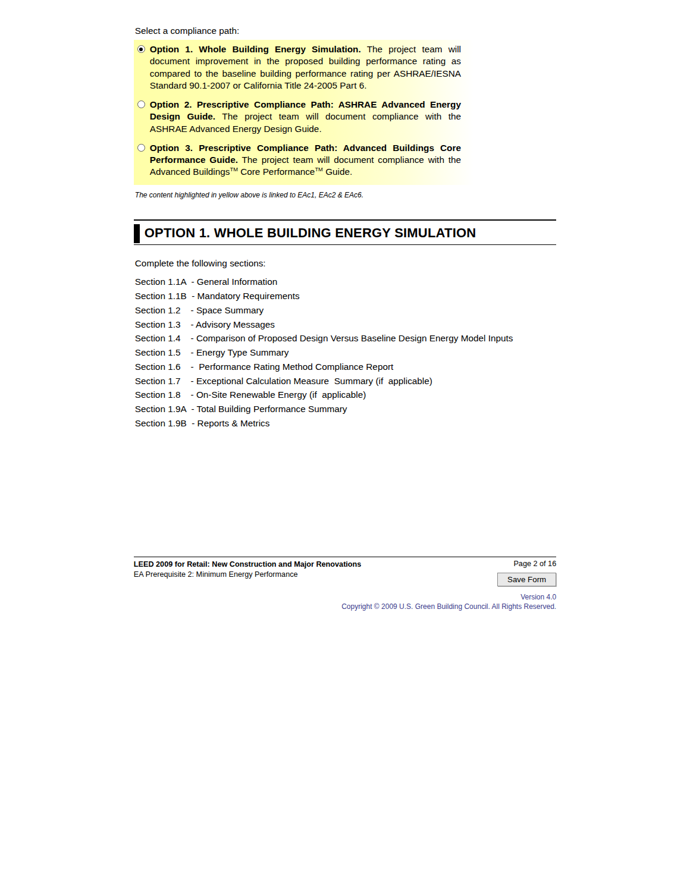Select a compliance path:
Option 1. Whole Building Energy Simulation. The project team will document improvement in the proposed building performance rating as compared to the baseline building performance rating per ASHRAE/IESNA Standard 90.1-2007 or California Title 24-2005 Part 6.
Option 2. Prescriptive Compliance Path: ASHRAE Advanced Energy Design Guide. The project team will document compliance with the ASHRAE Advanced Energy Design Guide.
Option 3. Prescriptive Compliance Path: Advanced Buildings Core Performance Guide. The project team will document compliance with the Advanced BuildingsTM Core PerformanceTM Guide.
The content highlighted in yellow above is linked to EAc1, EAc2 & EAc6.
OPTION 1. WHOLE BUILDING ENERGY SIMULATION
Complete the following sections:
Section 1.1A - General Information
Section 1.1B - Mandatory Requirements
Section 1.2 - Space Summary
Section 1.3 - Advisory Messages
Section 1.4 - Comparison of Proposed Design Versus Baseline Design Energy Model Inputs
Section 1.5 - Energy Type Summary
Section 1.6 - Performance Rating Method Compliance Report
Section 1.7 - Exceptional Calculation Measure Summary (if applicable)
Section 1.8 - On-Site Renewable Energy (if applicable)
Section 1.9A - Total Building Performance Summary
Section 1.9B - Reports & Metrics
LEED 2009 for Retail: New Construction and Major Renovations
EA Prerequisite 2: Minimum Energy Performance
Page 2 of 16
Save Form
Version 4.0
Copyright © 2009 U.S. Green Building Council. All Rights Reserved.